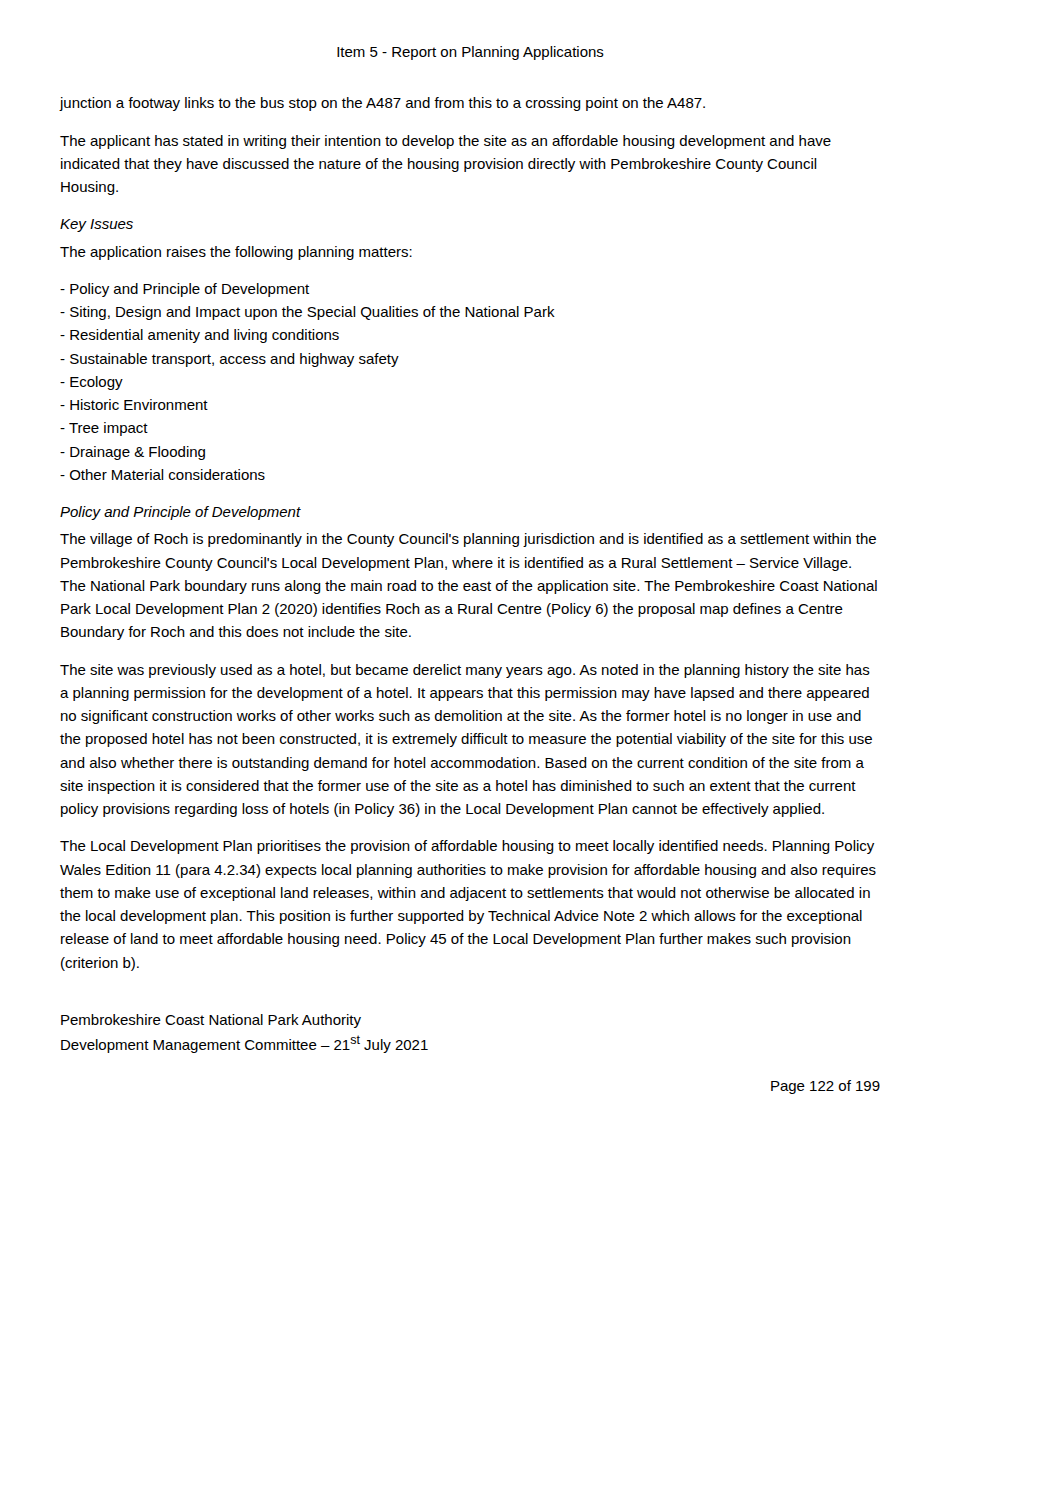Item 5 - Report on Planning Applications
junction a footway links to the bus stop on the A487 and from this to a crossing point on the A487.
The applicant has stated in writing their intention to develop the site as an affordable housing development and have indicated that they have discussed the nature of the housing provision directly with Pembrokeshire County Council Housing.
Key Issues
The application raises the following planning matters:
- Policy and Principle of Development
- Siting, Design and Impact upon the Special Qualities of the National Park
- Residential amenity and living conditions
- Sustainable transport, access and highway safety
- Ecology
- Historic Environment
- Tree impact
- Drainage & Flooding
- Other Material considerations
Policy and Principle of Development
The village of Roch is predominantly in the County Council's planning jurisdiction and is identified as a settlement within the Pembrokeshire County Council's Local Development Plan, where it is identified as a Rural Settlement – Service Village. The National Park boundary runs along the main road to the east of the application site. The Pembrokeshire Coast National Park Local Development Plan 2 (2020) identifies Roch as a Rural Centre (Policy 6) the proposal map defines a Centre Boundary for Roch and this does not include the site.
The site was previously used as a hotel, but became derelict many years ago. As noted in the planning history the site has a planning permission for the development of a hotel. It appears that this permission may have lapsed and there appeared no significant construction works of other works such as demolition at the site. As the former hotel is no longer in use and the proposed hotel has not been constructed, it is extremely difficult to measure the potential viability of the site for this use and also whether there is outstanding demand for hotel accommodation. Based on the current condition of the site from a site inspection it is considered that the former use of the site as a hotel has diminished to such an extent that the current policy provisions regarding loss of hotels (in Policy 36) in the Local Development Plan cannot be effectively applied.
The Local Development Plan prioritises the provision of affordable housing to meet locally identified needs. Planning Policy Wales Edition 11 (para 4.2.34) expects local planning authorities to make provision for affordable housing and also requires them to make use of exceptional land releases, within and adjacent to settlements that would not otherwise be allocated in the local development plan. This position is further supported by Technical Advice Note 2 which allows for the exceptional release of land to meet affordable housing need. Policy 45 of the Local Development Plan further makes such provision (criterion b).
Pembrokeshire Coast National Park Authority
Development Management Committee – 21st July 2021
Page 122 of 199